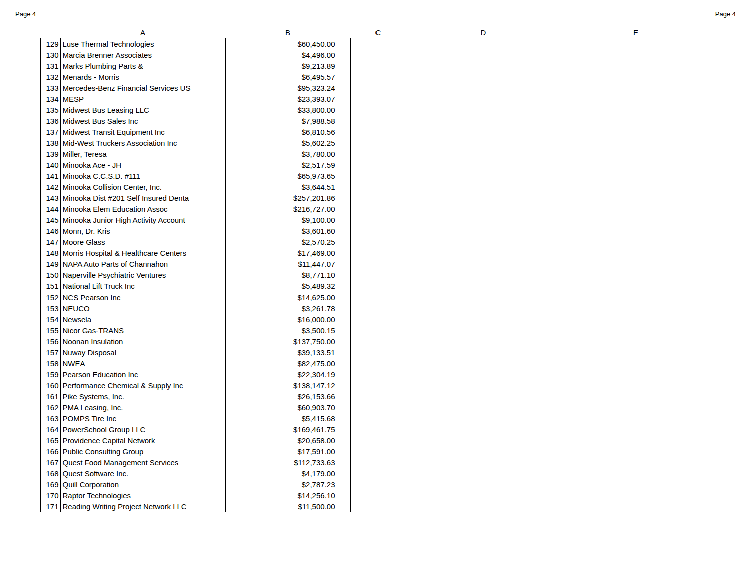Page 4 Page 4
| | A | B | C | D | E |
| --- | --- | --- | --- | --- | --- |
| 129 | Luse Thermal Technologies | $60,450.00 | | | |
| 130 | Marcia Brenner Associates | $4,496.00 | | | |
| 131 | Marks Plumbing Parts & | $9,213.89 | | | |
| 132 | Menards - Morris | $6,495.57 | | | |
| 133 | Mercedes-Benz Financial Services US | $95,323.24 | | | |
| 134 | MESP | $23,393.07 | | | |
| 135 | Midwest Bus Leasing LLC | $33,800.00 | | | |
| 136 | Midwest Bus Sales Inc | $7,988.58 | | | |
| 137 | Midwest Transit Equipment Inc | $6,810.56 | | | |
| 138 | Mid-West Truckers Association Inc | $5,602.25 | | | |
| 139 | Miller, Teresa | $3,780.00 | | | |
| 140 | Minooka Ace - JH | $2,517.59 | | | |
| 141 | Minooka C.C.S.D. #111 | $65,973.65 | | | |
| 142 | Minooka Collision Center, Inc. | $3,644.51 | | | |
| 143 | Minooka Dist #201 Self Insured Denta | $257,201.86 | | | |
| 144 | Minooka Elem Education Assoc | $216,727.00 | | | |
| 145 | Minooka Junior High Activity Account | $9,100.00 | | | |
| 146 | Monn, Dr. Kris | $3,601.60 | | | |
| 147 | Moore Glass | $2,570.25 | | | |
| 148 | Morris Hospital & Healthcare Centers | $17,469.00 | | | |
| 149 | NAPA Auto Parts of Channahon | $11,447.07 | | | |
| 150 | Naperville Psychiatric Ventures | $8,771.10 | | | |
| 151 | National Lift Truck Inc | $5,489.32 | | | |
| 152 | NCS Pearson Inc | $14,625.00 | | | |
| 153 | NEUCO | $3,261.78 | | | |
| 154 | Newsela | $16,000.00 | | | |
| 155 | Nicor Gas-TRANS | $3,500.15 | | | |
| 156 | Noonan Insulation | $137,750.00 | | | |
| 157 | Nuway Disposal | $39,133.51 | | | |
| 158 | NWEA | $82,475.00 | | | |
| 159 | Pearson Education Inc | $22,304.19 | | | |
| 160 | Performance Chemical & Supply Inc | $138,147.12 | | | |
| 161 | Pike Systems, Inc. | $26,153.66 | | | |
| 162 | PMA Leasing, Inc. | $60,903.70 | | | |
| 163 | POMPS Tire Inc | $5,415.68 | | | |
| 164 | PowerSchool Group LLC | $169,461.75 | | | |
| 165 | Providence Capital Network | $20,658.00 | | | |
| 166 | Public Consulting Group | $17,591.00 | | | |
| 167 | Quest Food Management Services | $112,733.63 | | | |
| 168 | Quest Software Inc. | $4,179.00 | | | |
| 169 | Quill Corporation | $2,787.23 | | | |
| 170 | Raptor Technologies | $14,256.10 | | | |
| 171 | Reading Writing Project Network LLC | $11,500.00 | | | |